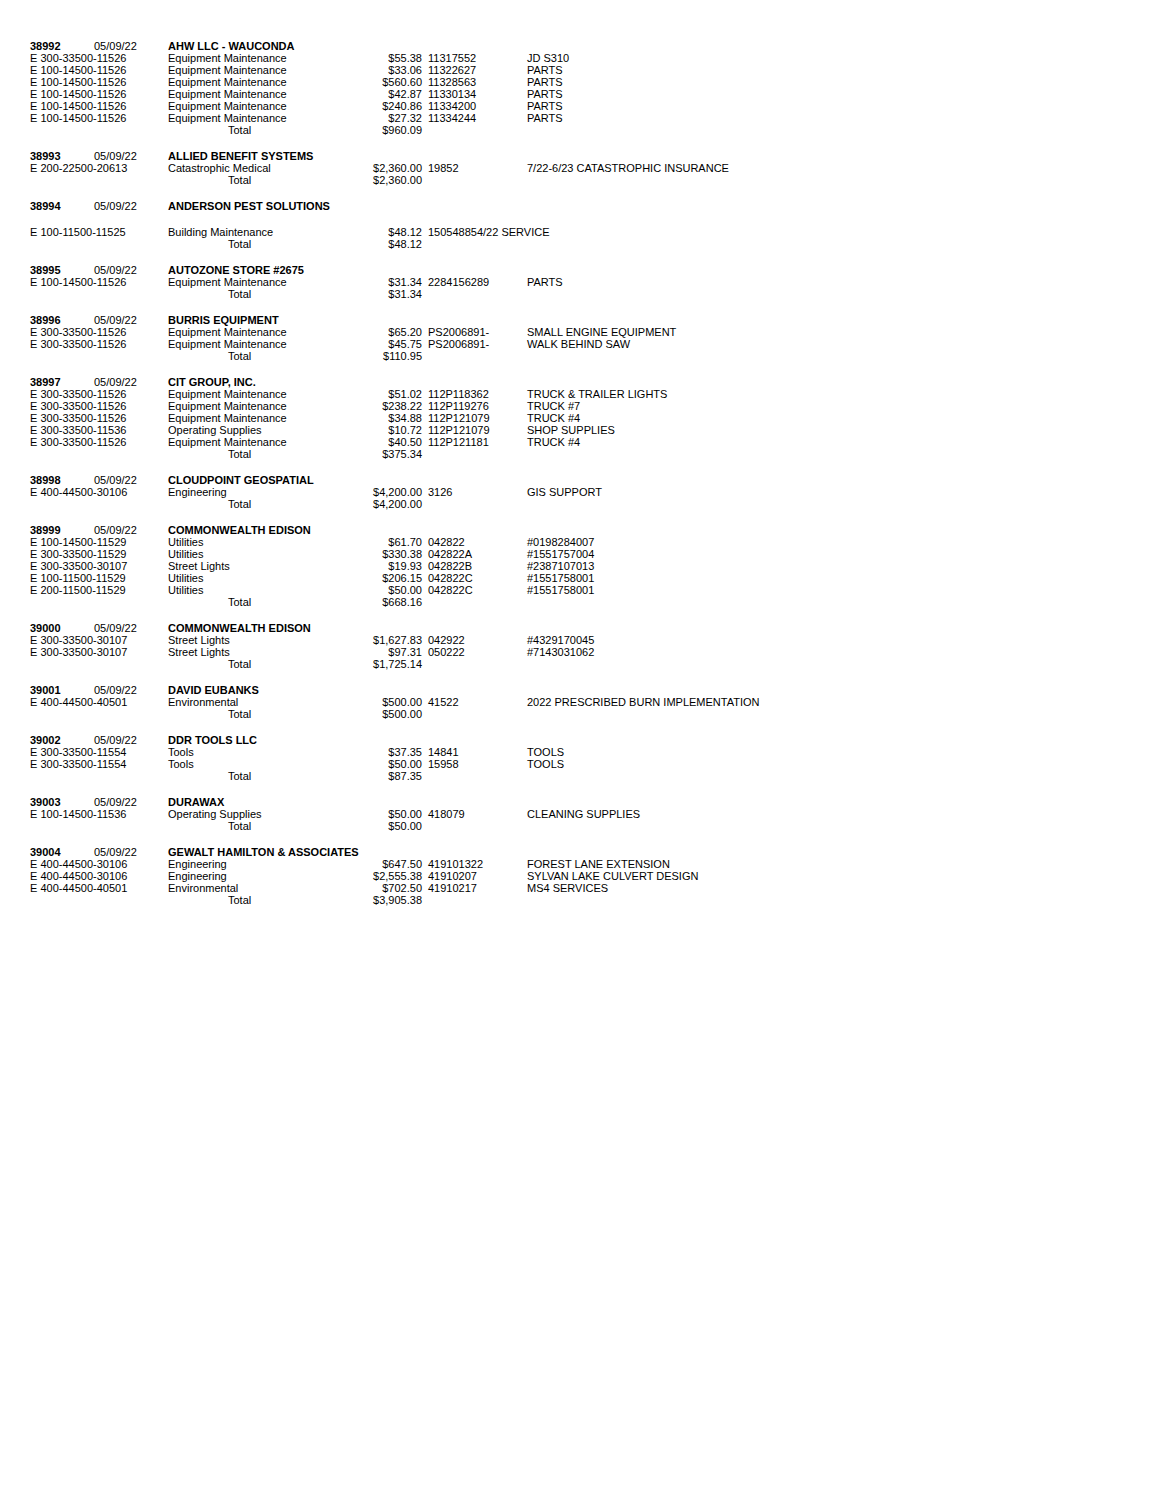| 38992 | 05/09/22 | AHW LLC - WAUCONDA |
| E 300-33500-11526 | Equipment Maintenance | $55.38 | 11317552 | JD S310 |
| E 100-14500-11526 | Equipment Maintenance | $33.06 | 11322627 | PARTS |
| E 100-14500-11526 | Equipment Maintenance | $560.60 | 11328563 | PARTS |
| E 100-14500-11526 | Equipment Maintenance | $42.87 | 11330134 | PARTS |
| E 100-14500-11526 | Equipment Maintenance | $240.86 | 11334200 | PARTS |
| E 100-14500-11526 | Equipment Maintenance | $27.32 | 11334244 | PARTS |
| | Total | $960.09 | |
| 38993 | 05/09/22 | ALLIED BENEFIT SYSTEMS |
| E 200-22500-20613 | Catastrophic Medical | $2,360.00 | 19852 | 7/22-6/23 CATASTROPHIC INSURANCE |
| | Total | $2,360.00 | |
| 38994 | 05/09/22 | ANDERSON PEST SOLUTIONS |
| E 100-11500-11525 | Building Maintenance | $48.12 | 150548854/22 SERVICE |
| | Total | $48.12 | |
| 38995 | 05/09/22 | AUTOZONE STORE #2675 |
| E 100-14500-11526 | Equipment Maintenance | $31.34 | 2284156289 | PARTS |
| | Total | $31.34 | |
| 38996 | 05/09/22 | BURRIS EQUIPMENT |
| E 300-33500-11526 | Equipment Maintenance | $65.20 | PS2006891- | SMALL ENGINE EQUIPMENT |
| E 300-33500-11526 | Equipment Maintenance | $45.75 | PS2006891- | WALK BEHIND SAW |
| | Total | $110.95 | |
| 38997 | 05/09/22 | CIT GROUP, INC. |
| E 300-33500-11526 | Equipment Maintenance | $51.02 | 112P118362 | TRUCK & TRAILER LIGHTS |
| E 300-33500-11526 | Equipment Maintenance | $238.22 | 112P119276 | TRUCK #7 |
| E 300-33500-11526 | Equipment Maintenance | $34.88 | 112P121079 | TRUCK #4 |
| E 300-33500-11536 | Operating Supplies | $10.72 | 112P121079 | SHOP SUPPLIES |
| E 300-33500-11526 | Equipment Maintenance | $40.50 | 112P121181 | TRUCK #4 |
| | Total | $375.34 | |
| 38998 | 05/09/22 | CLOUDPOINT GEOSPATIAL |
| E 400-44500-30106 | Engineering | $4,200.00 | 3126 | GIS SUPPORT |
| | Total | $4,200.00 | |
| 38999 | 05/09/22 | COMMONWEALTH EDISON |
| E 100-14500-11529 | Utilities | $61.70 | 042822 | #0198284007 |
| E 300-33500-11529 | Utilities | $330.38 | 042822A | #1551757004 |
| E 300-33500-30107 | Street Lights | $19.93 | 042822B | #2387107013 |
| E 100-11500-11529 | Utilities | $206.15 | 042822C | #1551758001 |
| E 200-11500-11529 | Utilities | $50.00 | 042822C | #1551758001 |
| | Total | $668.16 | |
| 39000 | 05/09/22 | COMMONWEALTH EDISON |
| E 300-33500-30107 | Street Lights | $1,627.83 | 042922 | #4329170045 |
| E 300-33500-30107 | Street Lights | $97.31 | 050222 | #7143031062 |
| | Total | $1,725.14 | |
| 39001 | 05/09/22 | DAVID EUBANKS |
| E 400-44500-40501 | Environmental | $500.00 | 41522 | 2022 PRESCRIBED BURN IMPLEMENTATION |
| | Total | $500.00 | |
| 39002 | 05/09/22 | DDR TOOLS LLC |
| E 300-33500-11554 | Tools | $37.35 | 14841 | TOOLS |
| E 300-33500-11554 | Tools | $50.00 | 15958 | TOOLS |
| | Total | $87.35 | |
| 39003 | 05/09/22 | DURAWAX |
| E 100-14500-11536 | Operating Supplies | $50.00 | 418079 | CLEANING SUPPLIES |
| | Total | $50.00 | |
| 39004 | 05/09/22 | GEWALT HAMILTON & ASSOCIATES |
| E 400-44500-30106 | Engineering | $647.50 | 419101322 | FOREST LANE EXTENSION |
| E 400-44500-30106 | Engineering | $2,555.38 | 41910207 | SYLVAN LAKE CULVERT DESIGN |
| E 400-44500-40501 | Environmental | $702.50 | 41910217 | MS4 SERVICES |
| | Total | $3,905.38 | |